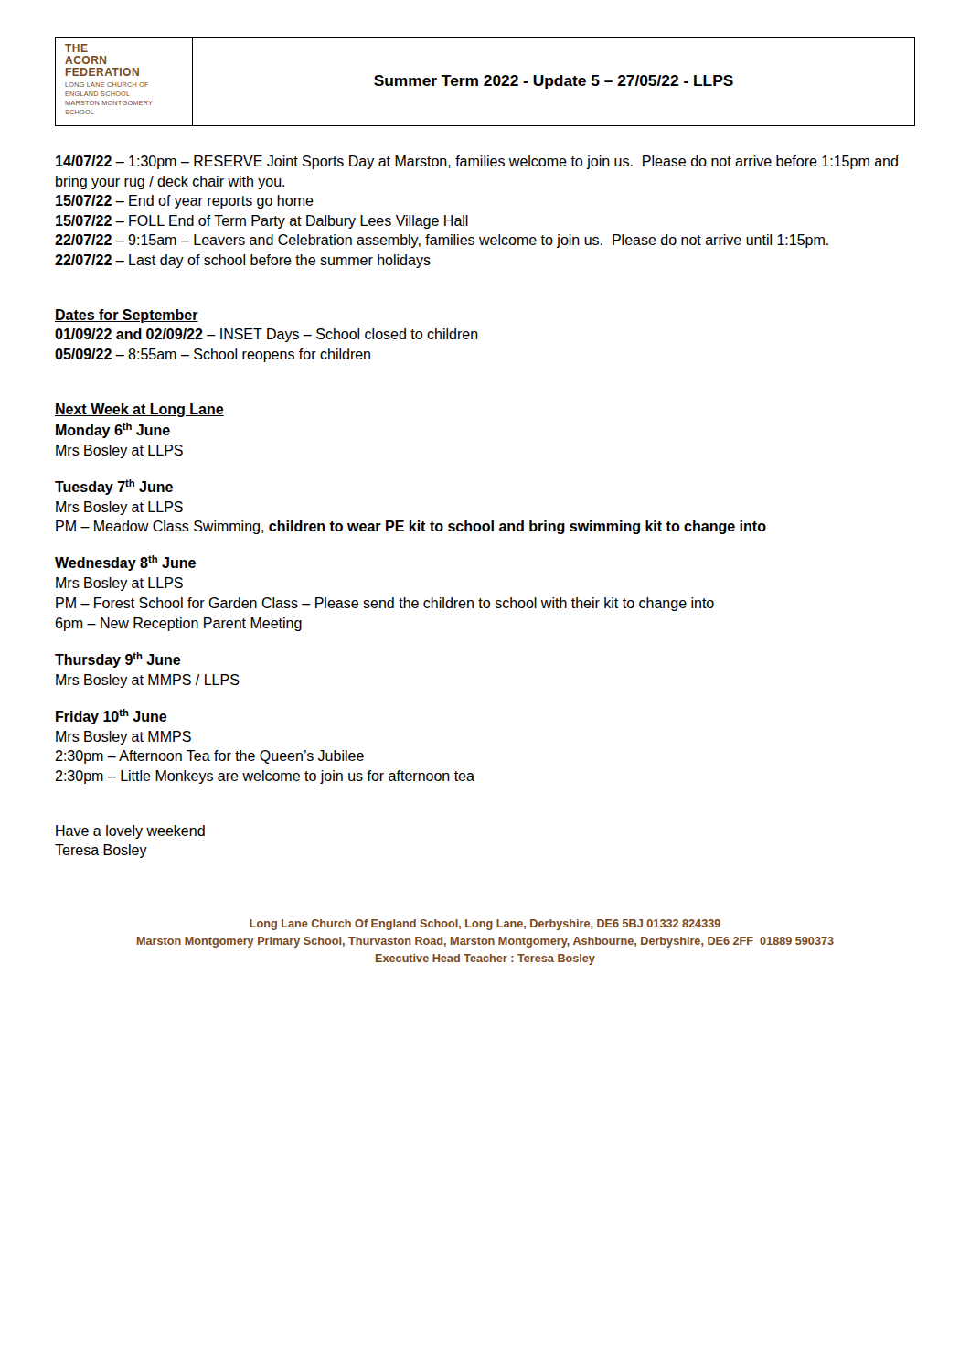THE
ACORN
FEDERATION
LONG LANE CHURCH OF ENGLAND SCHOOL
MARSTON MONTGOMERY SCHOOL
Summer Term 2022 - Update 5 – 27/05/22 - LLPS
14/07/22 – 1:30pm – RESERVE Joint Sports Day at Marston, families welcome to join us. Please do not arrive before 1:15pm and bring your rug / deck chair with you.
15/07/22 – End of year reports go home
15/07/22 – FOLL End of Term Party at Dalbury Lees Village Hall
22/07/22 – 9:15am – Leavers and Celebration assembly, families welcome to join us. Please do not arrive until 1:15pm.
22/07/22 – Last day of school before the summer holidays
Dates for September
01/09/22 and 02/09/22 – INSET Days – School closed to children
05/09/22 – 8:55am – School reopens for children
Next Week at Long Lane
Monday 6th June
Mrs Bosley at LLPS
Tuesday 7th June
Mrs Bosley at LLPS
PM – Meadow Class Swimming, children to wear PE kit to school and bring swimming kit to change into
Wednesday 8th June
Mrs Bosley at LLPS
PM – Forest School for Garden Class – Please send the children to school with their kit to change into
6pm – New Reception Parent Meeting
Thursday 9th June
Mrs Bosley at MMPS / LLPS
Friday 10th June
Mrs Bosley at MMPS
2:30pm – Afternoon Tea for the Queen’s Jubilee
2:30pm – Little Monkeys are welcome to join us for afternoon tea
Have a lovely weekend
Teresa Bosley
Long Lane Church Of England School, Long Lane, Derbyshire, DE6 5BJ 01332 824339
Marston Montgomery Primary School, Thurvaston Road, Marston Montgomery, Ashbourne, Derbyshire, DE6 2FF 01889 590373
Executive Head Teacher : Teresa Bosley